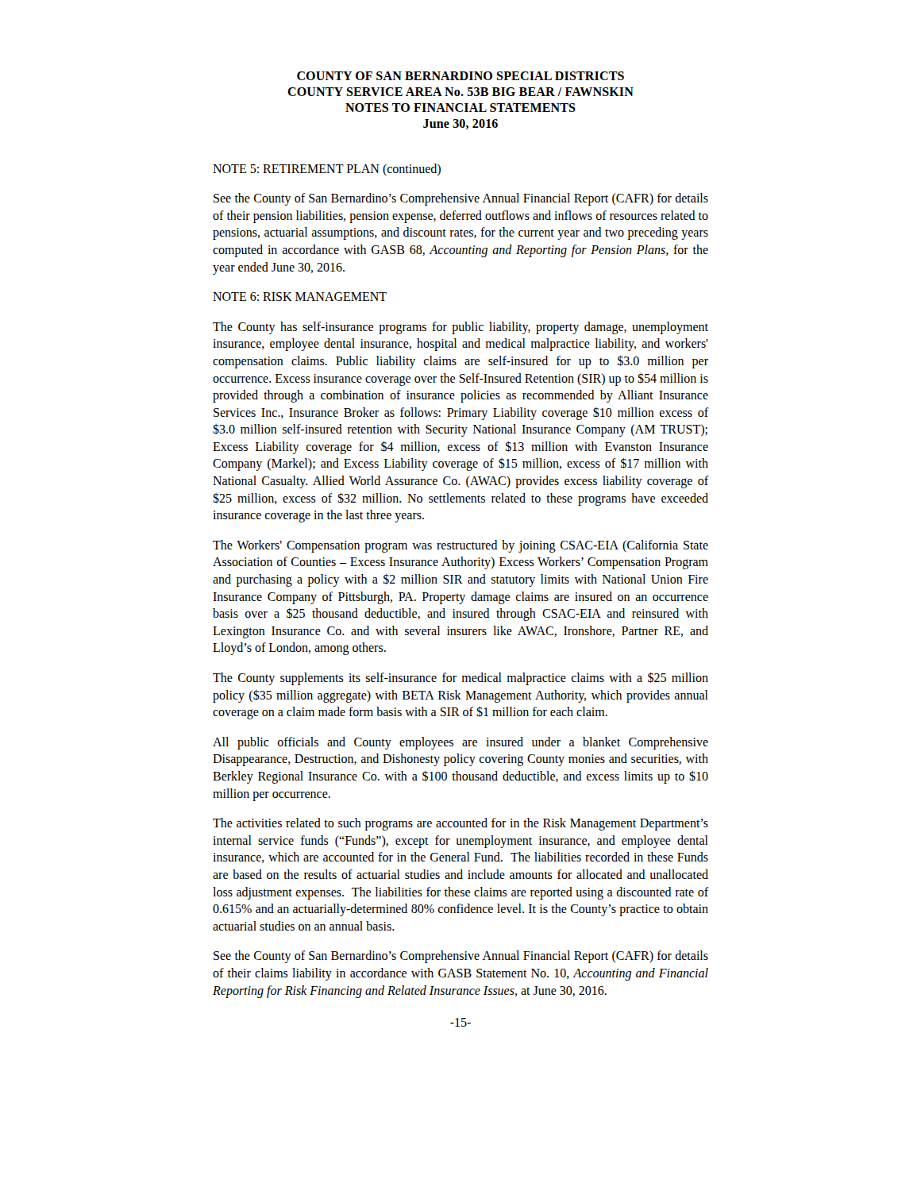COUNTY OF SAN BERNARDINO SPECIAL DISTRICTS
COUNTY SERVICE AREA No. 53B BIG BEAR / FAWNSKIN
NOTES TO FINANCIAL STATEMENTS
June 30, 2016
NOTE 5: RETIREMENT PLAN (continued)
See the County of San Bernardino’s Comprehensive Annual Financial Report (CAFR) for details of their pension liabilities, pension expense, deferred outflows and inflows of resources related to pensions, actuarial assumptions, and discount rates, for the current year and two preceding years computed in accordance with GASB 68, Accounting and Reporting for Pension Plans, for the year ended June 30, 2016.
NOTE 6: RISK MANAGEMENT
The County has self-insurance programs for public liability, property damage, unemployment insurance, employee dental insurance, hospital and medical malpractice liability, and workers' compensation claims. Public liability claims are self-insured for up to $3.0 million per occurrence. Excess insurance coverage over the Self-Insured Retention (SIR) up to $54 million is provided through a combination of insurance policies as recommended by Alliant Insurance Services Inc., Insurance Broker as follows: Primary Liability coverage $10 million excess of $3.0 million self-insured retention with Security National Insurance Company (AM TRUST); Excess Liability coverage for $4 million, excess of $13 million with Evanston Insurance Company (Markel); and Excess Liability coverage of $15 million, excess of $17 million with National Casualty. Allied World Assurance Co. (AWAC) provides excess liability coverage of $25 million, excess of $32 million. No settlements related to these programs have exceeded insurance coverage in the last three years.
The Workers' Compensation program was restructured by joining CSAC-EIA (California State Association of Counties – Excess Insurance Authority) Excess Workers’ Compensation Program and purchasing a policy with a $2 million SIR and statutory limits with National Union Fire Insurance Company of Pittsburgh, PA. Property damage claims are insured on an occurrence basis over a $25 thousand deductible, and insured through CSAC-EIA and reinsured with Lexington Insurance Co. and with several insurers like AWAC, Ironshore, Partner RE, and Lloyd’s of London, among others.
The County supplements its self-insurance for medical malpractice claims with a $25 million policy ($35 million aggregate) with BETA Risk Management Authority, which provides annual coverage on a claim made form basis with a SIR of $1 million for each claim.
All public officials and County employees are insured under a blanket Comprehensive Disappearance, Destruction, and Dishonesty policy covering County monies and securities, with Berkley Regional Insurance Co. with a $100 thousand deductible, and excess limits up to $10 million per occurrence.
The activities related to such programs are accounted for in the Risk Management Department’s internal service funds (“Funds”), except for unemployment insurance, and employee dental insurance, which are accounted for in the General Fund. The liabilities recorded in these Funds are based on the results of actuarial studies and include amounts for allocated and unallocated loss adjustment expenses. The liabilities for these claims are reported using a discounted rate of 0.615% and an actuarially-determined 80% confidence level. It is the County’s practice to obtain actuarial studies on an annual basis.
See the County of San Bernardino’s Comprehensive Annual Financial Report (CAFR) for details of their claims liability in accordance with GASB Statement No. 10, Accounting and Financial Reporting for Risk Financing and Related Insurance Issues, at June 30, 2016.
-15-